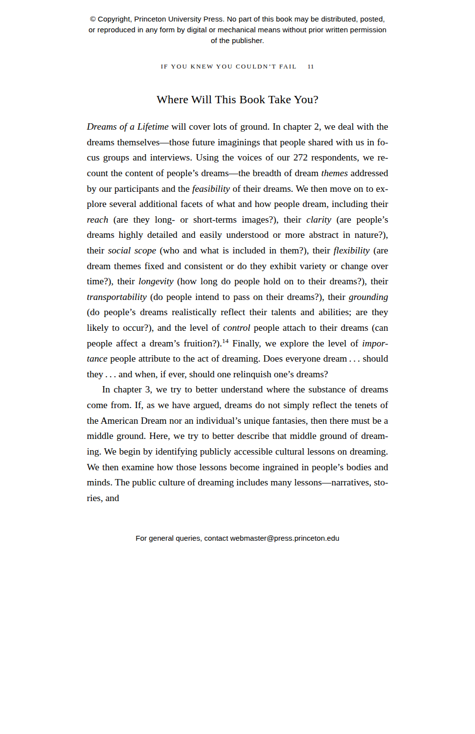© Copyright, Princeton University Press. No part of this book may be distributed, posted, or reproduced in any form by digital or mechanical means without prior written permission of the publisher.
If You Knew You Couldn’t Fail11
Where Will This Book Take You?
Dreams of a Lifetime will cover lots of ground. In chapter 2, we deal with the dreams themselves—those future imaginings that people shared with us in focus groups and interviews. Using the voices of our 272 respondents, we recount the content of people’s dreams—the breadth of dream themes addressed by our participants and the feasibility of their dreams. We then move on to explore several additional facets of what and how people dream, including their reach (are they long- or short-terms images?), their clarity (are people’s dreams highly detailed and easily understood or more abstract in nature?), their social scope (who and what is included in them?), their flexibility (are dream themes fixed and consistent or do they exhibit variety or change over time?), their longevity (how long do people hold on to their dreams?), their transportability (do people intend to pass on their dreams?), their grounding (do people’s dreams realistically reflect their talents and abilities; are they likely to occur?), and the level of control people attach to their dreams (can people affect a dream’s fruition?).14 Finally, we explore the level of importance people attribute to the act of dreaming. Does everyone dream . . . should they . . . and when, if ever, should one relinquish one’s dreams?
In chapter 3, we try to better understand where the substance of dreams come from. If, as we have argued, dreams do not simply reflect the tenets of the American Dream nor an individual’s unique fantasies, then there must be a middle ground. Here, we try to better describe that middle ground of dreaming. We begin by identifying publicly accessible cultural lessons on dreaming. We then examine how those lessons become ingrained in people’s bodies and minds. The public culture of dreaming includes many lessons—narratives, stories, and
For general queries, contact webmaster@press.princeton.edu